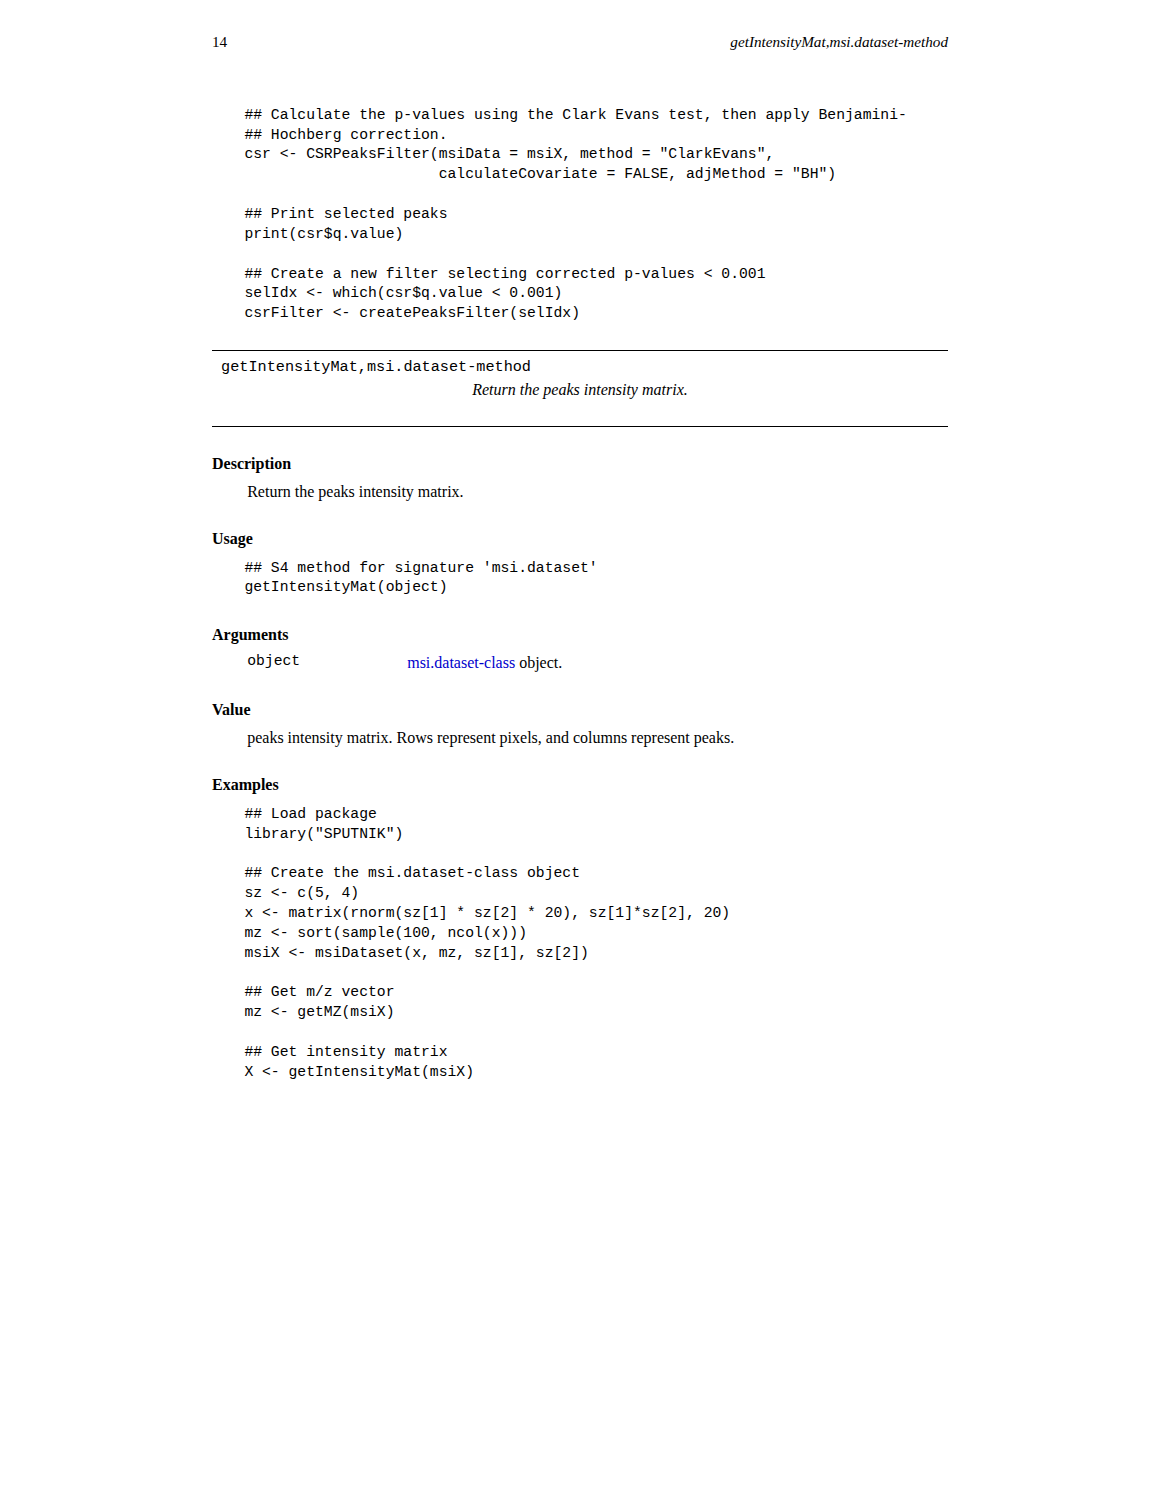14 getIntensityMat,msi.dataset-method
## Calculate the p-values using the Clark Evans test, then apply Benjamini-
## Hochberg correction.
csr <- CSRPeaksFilter(msiData = msiX, method = "ClarkEvans",
                      calculateCovariate = FALSE, adjMethod = "BH")

## Print selected peaks
print(csr$q.value)

## Create a new filter selecting corrected p-values < 0.001
selIdx <- which(csr$q.value < 0.001)
csrFilter <- createPeaksFilter(selIdx)
getIntensityMat,msi.dataset-method
Return the peaks intensity matrix.
Description
Return the peaks intensity matrix.
Usage
## S4 method for signature 'msi.dataset'
getIntensityMat(object)
Arguments
object
msi.dataset-class object.
Value
peaks intensity matrix. Rows represent pixels, and columns represent peaks.
Examples
## Load package
library("SPUTNIK")

## Create the msi.dataset-class object
sz <- c(5, 4)
x <- matrix(rnorm(sz[1] * sz[2] * 20), sz[1]*sz[2], 20)
mz <- sort(sample(100, ncol(x)))
msiX <- msiDataset(x, mz, sz[1], sz[2])

## Get m/z vector
mz <- getMZ(msiX)

## Get intensity matrix
X <- getIntensityMat(msiX)